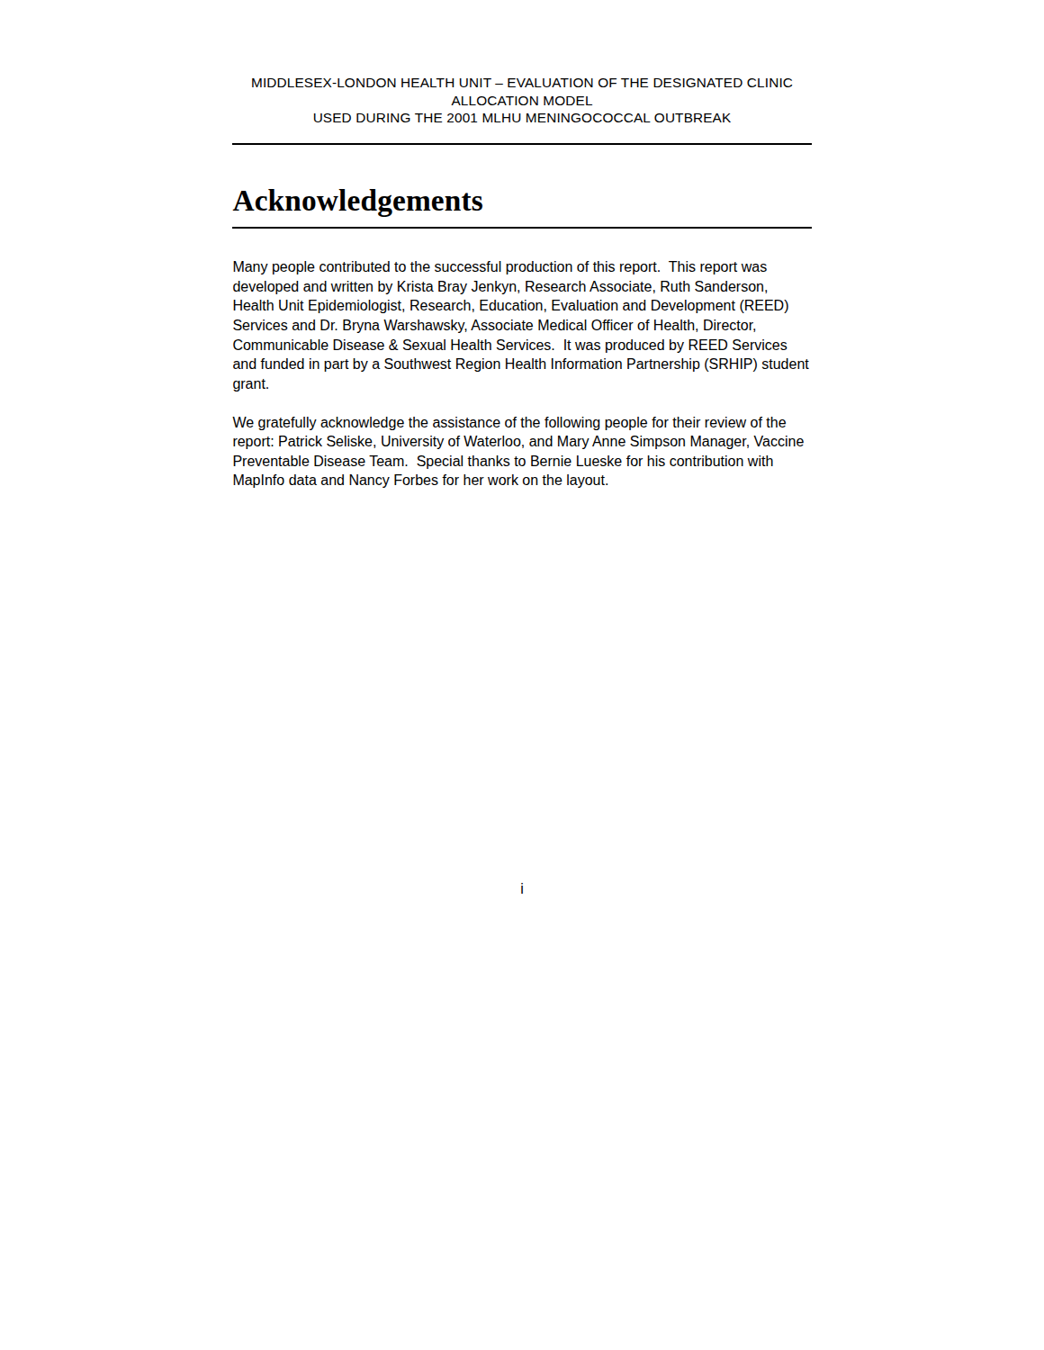MIDDLESEX-LONDON HEALTH UNIT – EVALUATION OF THE DESIGNATED CLINIC ALLOCATION MODEL USED DURING THE 2001 MLHU MENINGOCOCCAL OUTBREAK
Acknowledgements
Many people contributed to the successful production of this report. This report was developed and written by Krista Bray Jenkyn, Research Associate, Ruth Sanderson, Health Unit Epidemiologist, Research, Education, Evaluation and Development (REED) Services and Dr. Bryna Warshawsky, Associate Medical Officer of Health, Director, Communicable Disease & Sexual Health Services. It was produced by REED Services and funded in part by a Southwest Region Health Information Partnership (SRHIP) student grant.
We gratefully acknowledge the assistance of the following people for their review of the report: Patrick Seliske, University of Waterloo, and Mary Anne Simpson Manager, Vaccine Preventable Disease Team. Special thanks to Bernie Lueske for his contribution with MapInfo data and Nancy Forbes for her work on the layout.
i